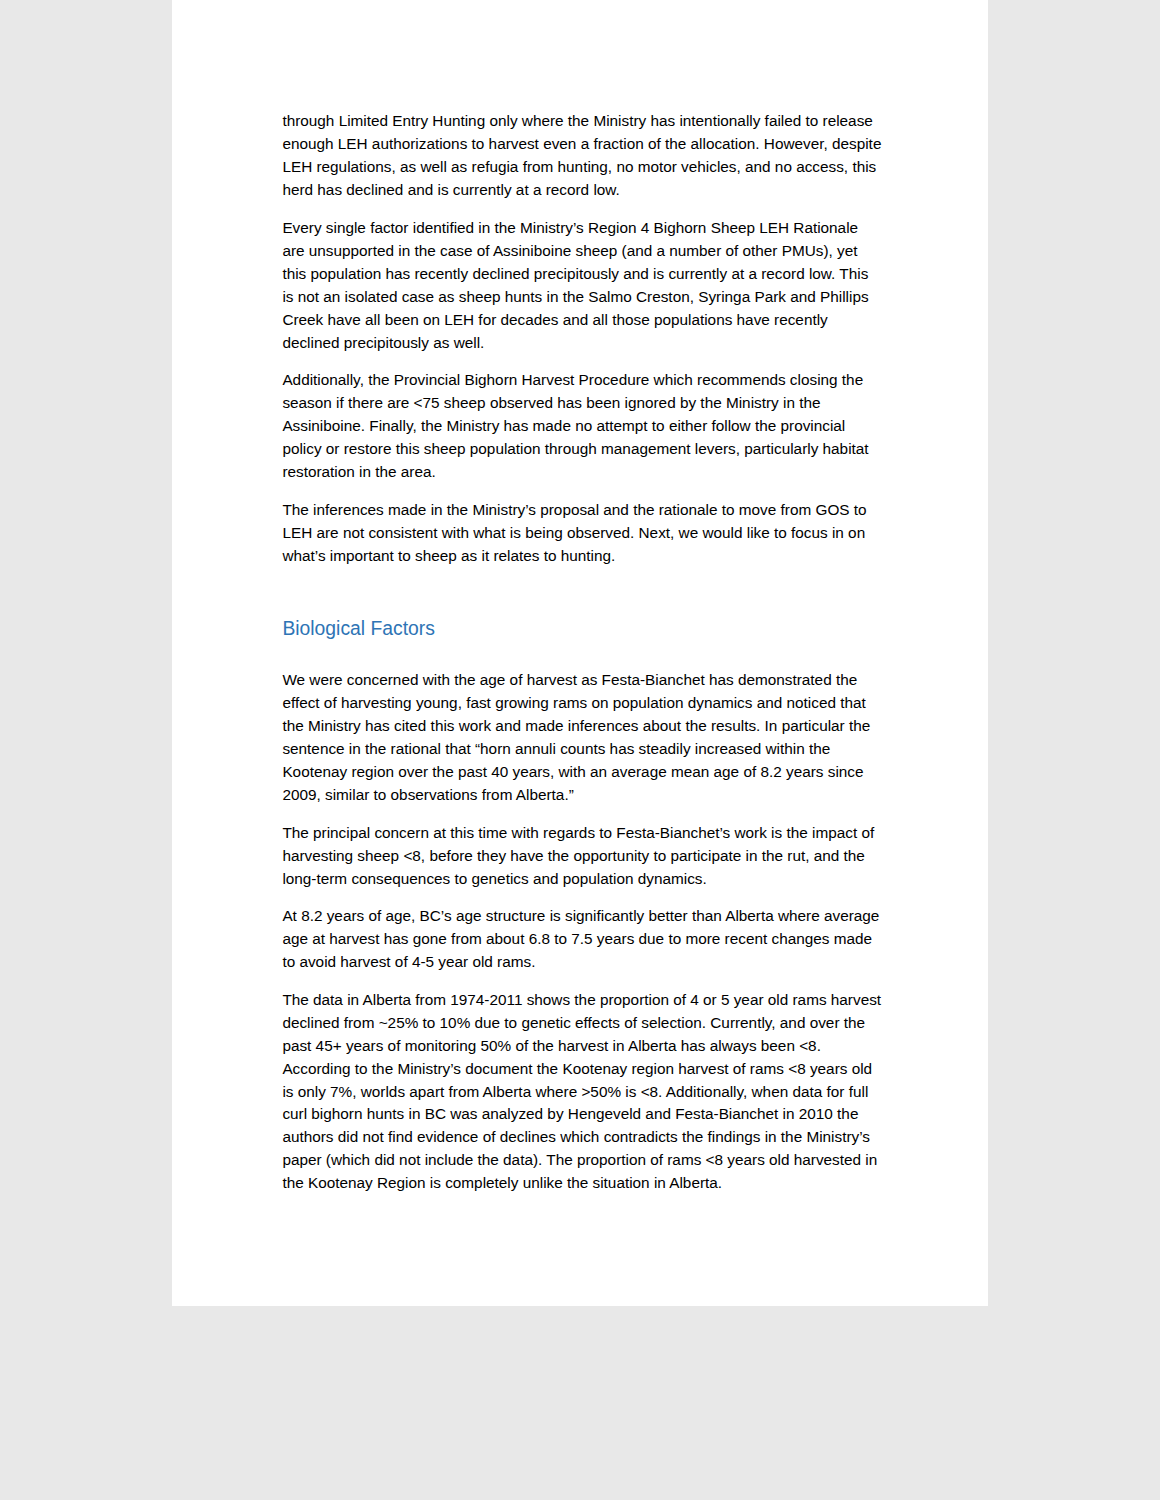through Limited Entry Hunting only where the Ministry has intentionally failed to release enough LEH authorizations to harvest even a fraction of the allocation. However, despite LEH regulations, as well as refugia from hunting, no motor vehicles, and no access, this herd has declined and is currently at a record low.
Every single factor identified in the Ministry’s Region 4 Bighorn Sheep LEH Rationale are unsupported in the case of Assiniboine sheep (and a number of other PMUs), yet this population has recently declined precipitously and is currently at a record low. This is not an isolated case as sheep hunts in the Salmo Creston, Syringa Park and Phillips Creek have all been on LEH for decades and all those populations have recently declined precipitously as well.
Additionally, the Provincial Bighorn Harvest Procedure which recommends closing the season if there are <75 sheep observed has been ignored by the Ministry in the Assiniboine. Finally, the Ministry has made no attempt to either follow the provincial policy or restore this sheep population through management levers, particularly habitat restoration in the area.
The inferences made in the Ministry’s proposal and the rationale to move from GOS to LEH are not consistent with what is being observed. Next, we would like to focus in on what’s important to sheep as it relates to hunting.
Biological Factors
We were concerned with the age of harvest as Festa-Bianchet has demonstrated the effect of harvesting young, fast growing rams on population dynamics and noticed that the Ministry has cited this work and made inferences about the results. In particular the sentence in the rational that “horn annuli counts has steadily increased within the Kootenay region over the past 40 years, with an average mean age of 8.2 years since 2009, similar to observations from Alberta.”
The principal concern at this time with regards to Festa-Bianchet’s work is the impact of harvesting sheep <8, before they have the opportunity to participate in the rut, and the long-term consequences to genetics and population dynamics.
At 8.2 years of age, BC’s age structure is significantly better than Alberta where average age at harvest has gone from about 6.8 to 7.5 years due to more recent changes made to avoid harvest of 4-5 year old rams.
The data in Alberta from 1974-2011 shows the proportion of 4 or 5 year old rams harvest declined from ~25% to 10% due to genetic effects of selection. Currently, and over the past 45+ years of monitoring 50% of the harvest in Alberta has always been <8. According to the Ministry’s document the Kootenay region harvest of rams <8 years old is only 7%, worlds apart from Alberta where >50% is <8. Additionally, when data for full curl bighorn hunts in BC was analyzed by Hengeveld and Festa-Bianchet in 2010 the authors did not find evidence of declines which contradicts the findings in the Ministry’s paper (which did not include the data). The proportion of rams <8 years old harvested in the Kootenay Region is completely unlike the situation in Alberta.